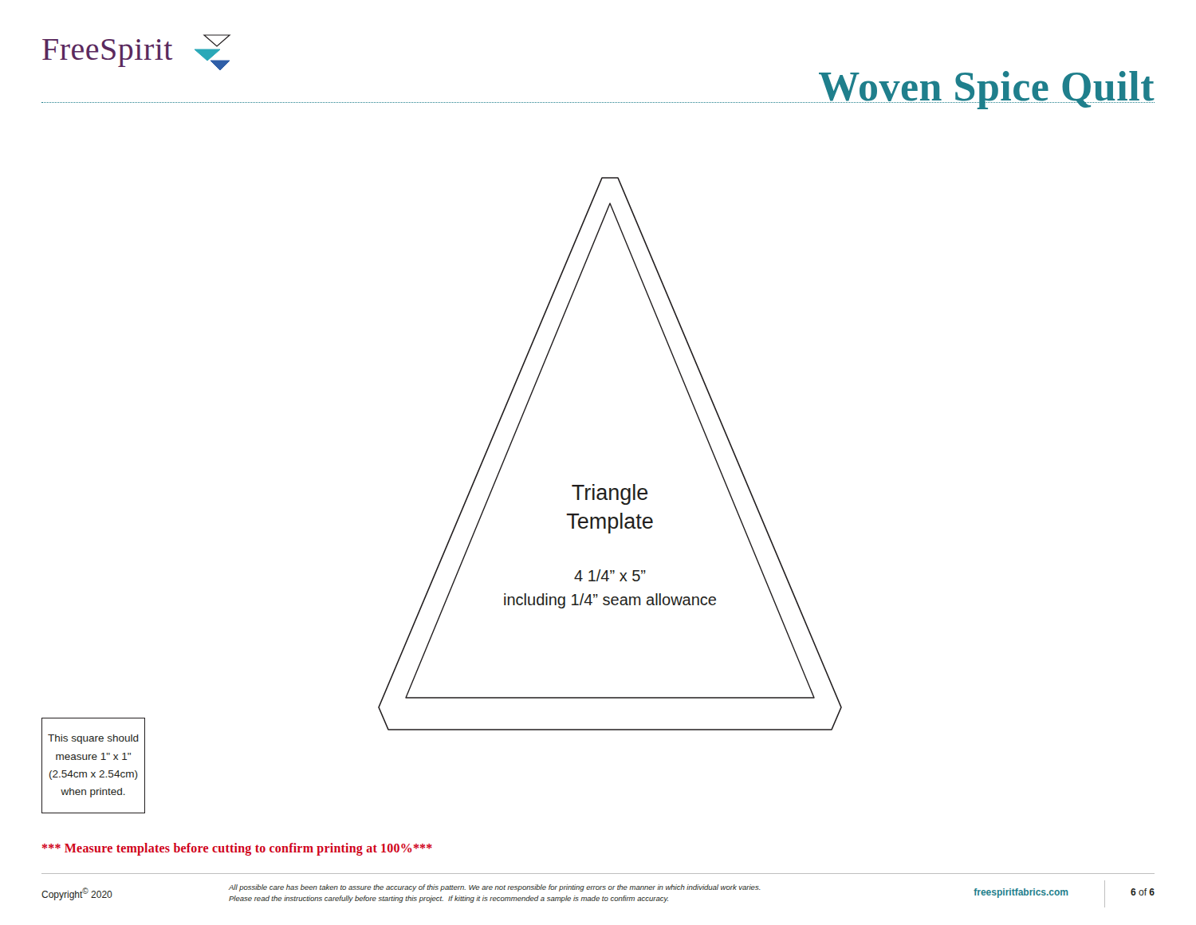FreeSpirit
Woven Spice Quilt
Triangle
Template
4 1/4” x 5”
including 1/4” seam allowance
This square should
measure 1" x 1"
(2.54cm x 2.54cm)
when printed.
*** Measure templates before cutting to confirm printing at 100%***
Copyright© 2020
All possible care has been taken to assure the accuracy of this pattern. We are not responsible for printing errors or the manner in which individual work varies.
Please read the instructions carefully before starting this project. If kitting it is recommended a sample is made to confirm accuracy.
freespiritfabrics.com
6 of 6